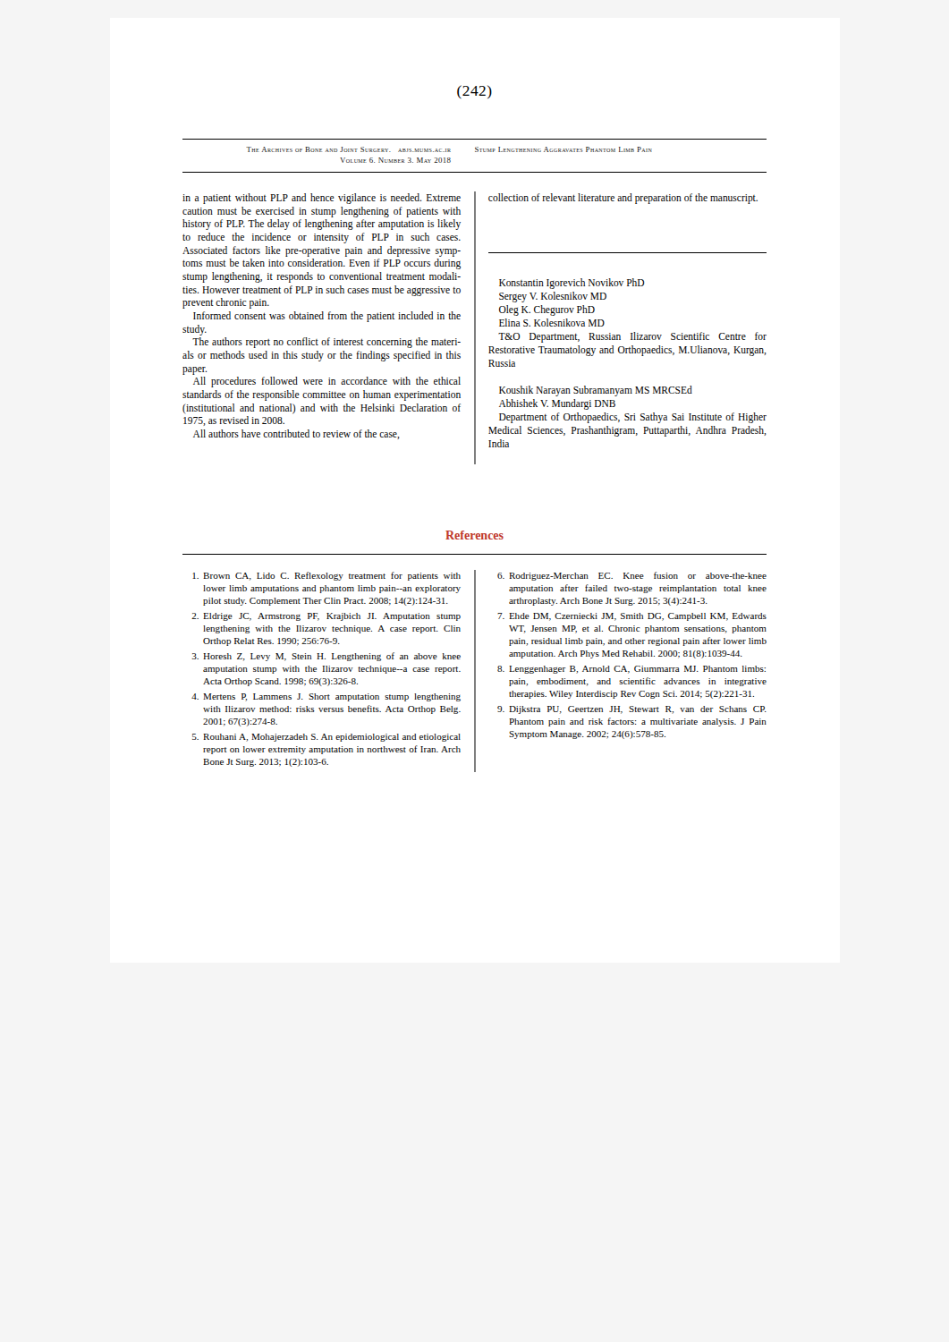(242)
The Archives of Bone and Joint Surgery. abjs.mums.ac.ir
Volume 6. Number 3. May 2018
Stump Lengthening Aggravates Phantom Limb Pain
in a patient without PLP and hence vigilance is needed. Extreme caution must be exercised in stump lengthening of patients with history of PLP. The delay of lengthening after amputation is likely to reduce the incidence or intensity of PLP in such cases. Associated factors like pre-operative pain and depressive symptoms must be taken into consideration. Even if PLP occurs during stump lengthening, it responds to conventional treatment modalities. However treatment of PLP in such cases must be aggressive to prevent chronic pain.
Informed consent was obtained from the patient included in the study.
The authors report no conflict of interest concerning the materials or methods used in this study or the findings specified in this paper.
All procedures followed were in accordance with the ethical standards of the responsible committee on human experimentation (institutional and national) and with the Helsinki Declaration of 1975, as revised in 2008.
All authors have contributed to review of the case,
collection of relevant literature and preparation of the manuscript.
Konstantin Igorevich Novikov PhD
Sergey V. Kolesnikov MD
Oleg K. Chegurov PhD
Elina S. Kolesnikova MD
T&O Department, Russian Ilizarov Scientific Centre for Restorative Traumatology and Orthopaedics, M.Ulianova, Kurgan, Russia
Koushik Narayan Subramanyam MS MRCSEd
Abhishek V. Mundargi DNB
Department of Orthopaedics, Sri Sathya Sai Institute of Higher Medical Sciences, Prashanthigram, Puttaparthi, Andhra Pradesh, India
References
Brown CA, Lido C. Reflexology treatment for patients with lower limb amputations and phantom limb pain--an exploratory pilot study. Complement Ther Clin Pract. 2008; 14(2):124-31.
Eldrige JC, Armstrong PF, Krajbich JI. Amputation stump lengthening with the Ilizarov technique. A case report. Clin Orthop Relat Res. 1990; 256:76-9.
Horesh Z, Levy M, Stein H. Lengthening of an above knee amputation stump with the Ilizarov technique--a case report. Acta Orthop Scand. 1998; 69(3):326-8.
Mertens P, Lammens J. Short amputation stump lengthening with Ilizarov method: risks versus benefits. Acta Orthop Belg. 2001; 67(3):274-8.
Rouhani A, Mohajerzadeh S. An epidemiological and etiological report on lower extremity amputation in northwest of Iran. Arch Bone Jt Surg. 2013; 1(2):103-6.
Rodriguez-Merchan EC. Knee fusion or above-the-knee amputation after failed two-stage reimplantation total knee arthroplasty. Arch Bone Jt Surg. 2015; 3(4):241-3.
Ehde DM, Czerniecki JM, Smith DG, Campbell KM, Edwards WT, Jensen MP, et al. Chronic phantom sensations, phantom pain, residual limb pain, and other regional pain after lower limb amputation. Arch Phys Med Rehabil. 2000; 81(8):1039-44.
Lenggenhager B, Arnold CA, Giummarra MJ. Phantom limbs: pain, embodiment, and scientific advances in integrative therapies. Wiley Interdiscip Rev Cogn Sci. 2014; 5(2):221-31.
Dijkstra PU, Geertzen JH, Stewart R, van der Schans CP. Phantom pain and risk factors: a multivariate analysis. J Pain Symptom Manage. 2002; 24(6):578-85.